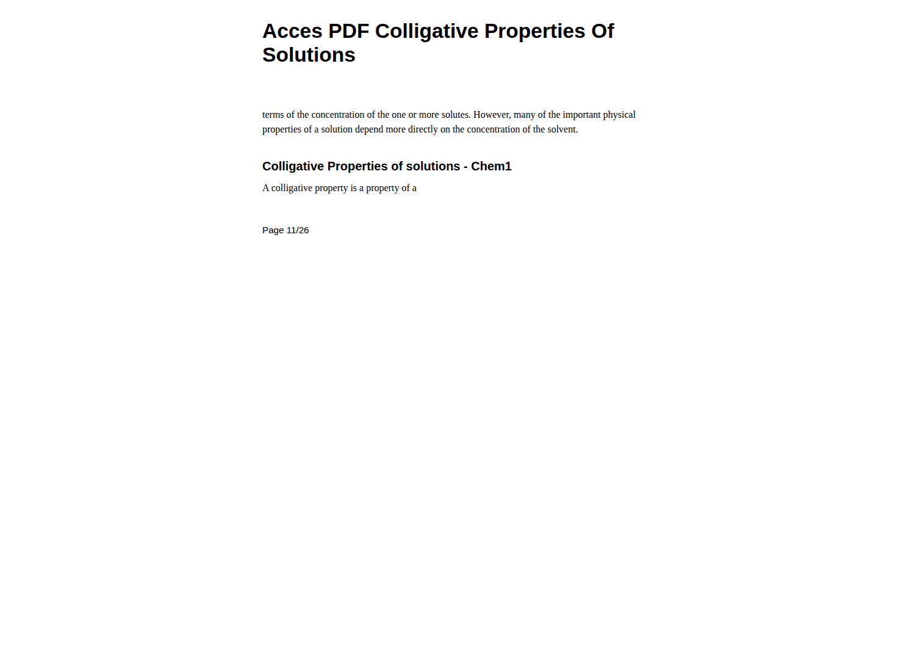Acces PDF Colligative Properties Of Solutions
terms of the concentration of the one or more solutes. However, many of the important physical properties of a solution depend more directly on the concentration of the solvent.
Colligative Properties of solutions - Chem1
A colligative property is a property of a
Page 11/26